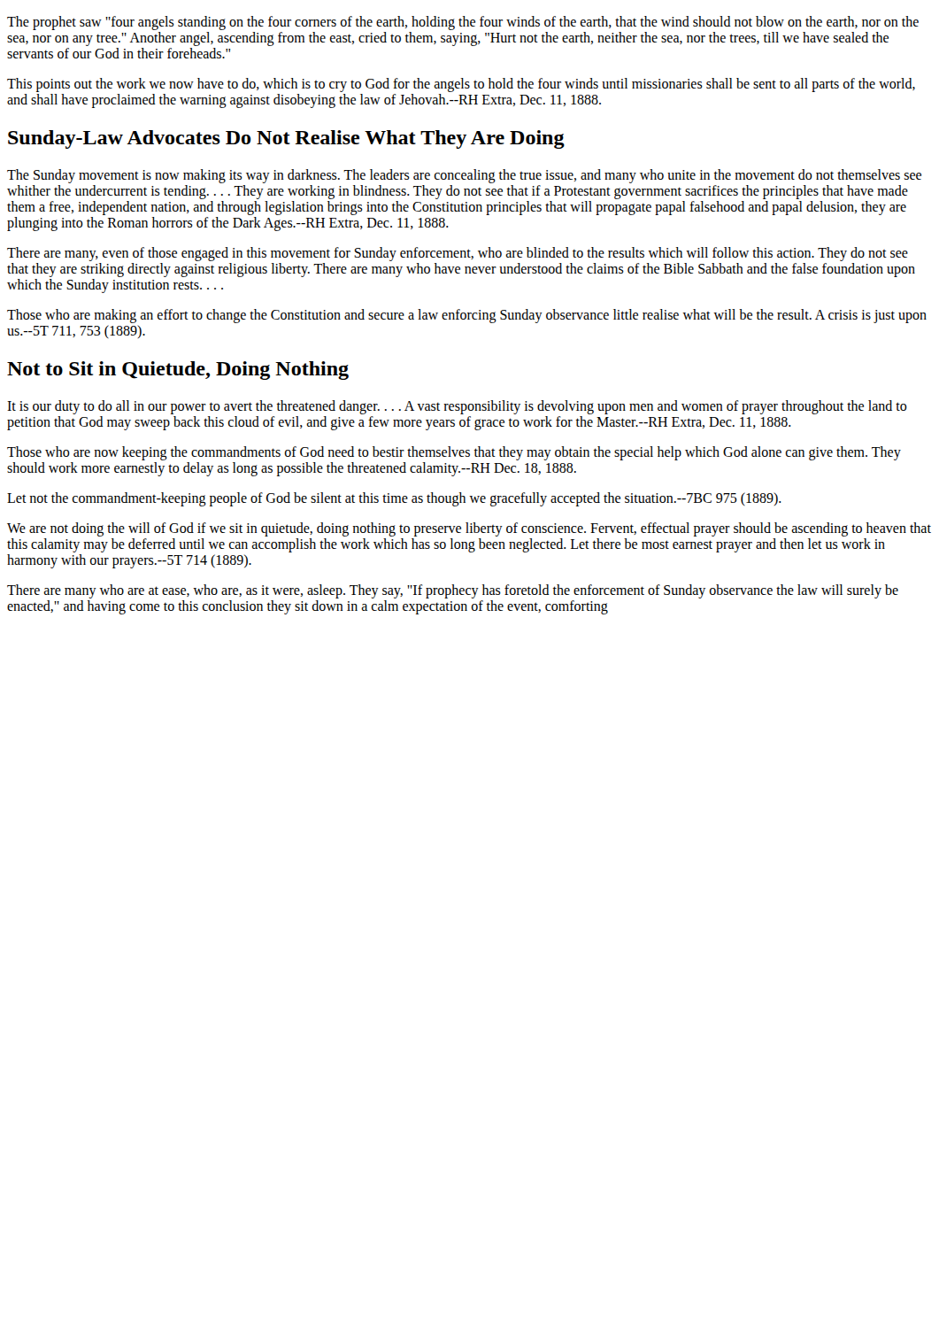The prophet saw "four angels standing on the four corners of the earth, holding the four winds of the earth, that the wind should not blow on the earth, nor on the sea, nor on any tree." Another angel, ascending from the east, cried to them, saying, "Hurt not the earth, neither the sea, nor the trees, till we have sealed the servants of our God in their foreheads."
This points out the work we now have to do, which is to cry to God for the angels to hold the four winds until missionaries shall be sent to all parts of the world, and shall have proclaimed the warning against disobeying the law of Jehovah.--RH Extra, Dec. 11, 1888.
Sunday-Law Advocates Do Not Realise What They Are Doing
The Sunday movement is now making its way in darkness. The leaders are concealing the true issue, and many who unite in the movement do not themselves see whither the undercurrent is tending. . . . They are working in blindness. They do not see that if a Protestant government sacrifices the principles that have made them a free, independent nation, and through legislation brings into the Constitution principles that will propagate papal falsehood and papal delusion, they are plunging into the Roman horrors of the Dark Ages.--RH Extra, Dec. 11, 1888.
There are many, even of those engaged in this movement for Sunday enforcement, who are blinded to the results which will follow this action. They do not see that they are striking directly against religious liberty. There are many who have never understood the claims of the Bible Sabbath and the false foundation upon which the Sunday institution rests. . . .
Those who are making an effort to change the Constitution and secure a law enforcing Sunday observance little realise what will be the result. A crisis is just upon us.--5T 711, 753 (1889).
Not to Sit in Quietude, Doing Nothing
It is our duty to do all in our power to avert the threatened danger. . . . A vast responsibility is devolving upon men and women of prayer throughout the land to petition that God may sweep back this cloud of evil, and give a few more years of grace to work for the Master.--RH Extra, Dec. 11, 1888.
Those who are now keeping the commandments of God need to bestir themselves that they may obtain the special help which God alone can give them. They should work more earnestly to delay as long as possible the threatened calamity.--RH Dec. 18, 1888.
Let not the commandment-keeping people of God be silent at this time as though we gracefully accepted the situation.--7BC 975 (1889).
We are not doing the will of God if we sit in quietude, doing nothing to preserve liberty of conscience. Fervent, effectual prayer should be ascending to heaven that this calamity may be deferred until we can accomplish the work which has so long been neglected. Let there be most earnest prayer and then let us work in harmony with our prayers.--5T 714 (1889).
There are many who are at ease, who are, as it were, asleep. They say, "If prophecy has foretold the enforcement of Sunday observance the law will surely be enacted," and having come to this conclusion they sit down in a calm expectation of the event, comforting